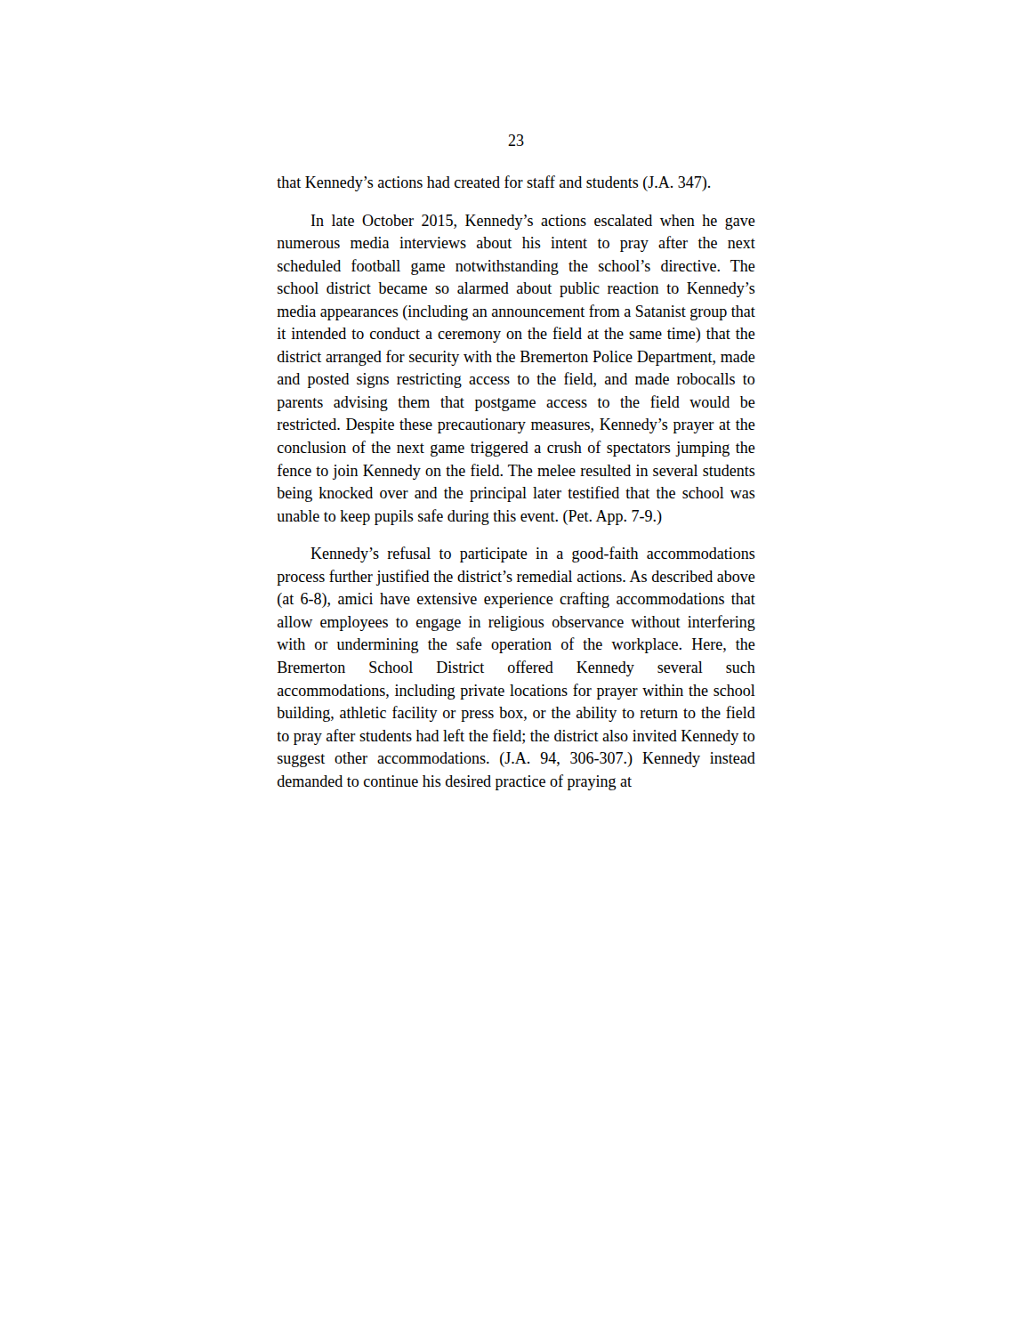23
that Kennedy’s actions had created for staff and students (J.A. 347).
In late October 2015, Kennedy’s actions escalated when he gave numerous media interviews about his intent to pray after the next scheduled football game notwithstanding the school’s directive. The school district became so alarmed about public reaction to Kennedy’s media appearances (including an announcement from a Satanist group that it intended to conduct a ceremony on the field at the same time) that the district arranged for security with the Bremerton Police Department, made and posted signs restricting access to the field, and made robocalls to parents advising them that postgame access to the field would be restricted. Despite these precautionary measures, Kennedy’s prayer at the conclusion of the next game triggered a crush of spectators jumping the fence to join Kennedy on the field. The melee resulted in several students being knocked over and the principal later testified that the school was unable to keep pupils safe during this event. (Pet. App. 7-9.)
Kennedy’s refusal to participate in a good-faith accommodations process further justified the district’s remedial actions. As described above (at 6-8), amici have extensive experience crafting accommodations that allow employees to engage in religious observance without interfering with or undermining the safe operation of the workplace. Here, the Bremerton School District offered Kennedy several such accommodations, including private locations for prayer within the school building, athletic facility or press box, or the ability to return to the field to pray after students had left the field; the district also invited Kennedy to suggest other accommodations. (J.A. 94, 306-307.) Kennedy instead demanded to continue his desired practice of praying at